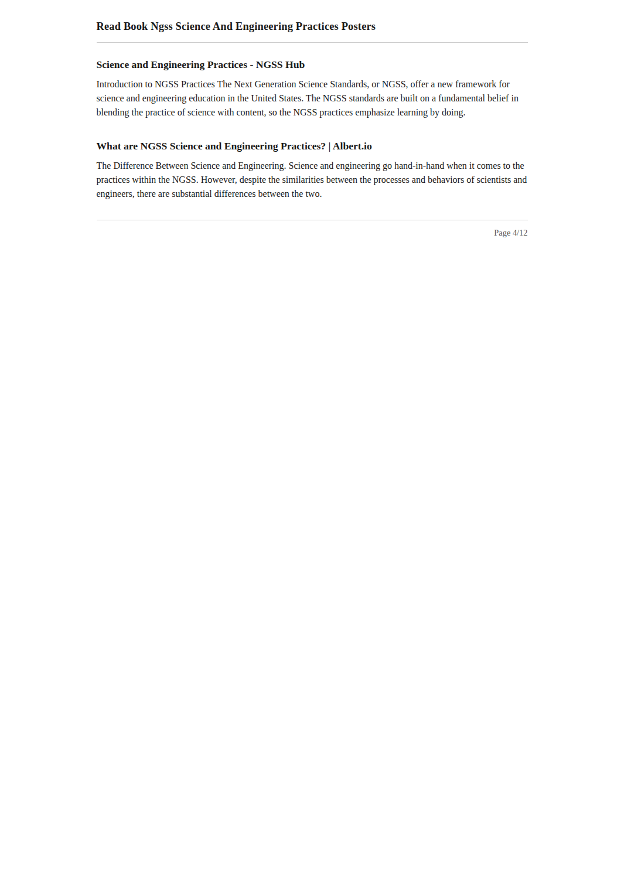Read Book Ngss Science And Engineering Practices Posters
Science and Engineering Practices - NGSS Hub
Introduction to NGSS Practices The Next Generation Science Standards, or NGSS, offer a new framework for science and engineering education in the United States. The NGSS standards are built on a fundamental belief in blending the practice of science with content, so the NGSS practices emphasize learning by doing.
What are NGSS Science and Engineering Practices? | Albert.io
The Difference Between Science and Engineering. Science and engineering go hand-in-hand when it comes to the practices within the NGSS. However, despite the similarities between the processes and behaviors of scientists and engineers, there are substantial differences between the two.
Page 4/12